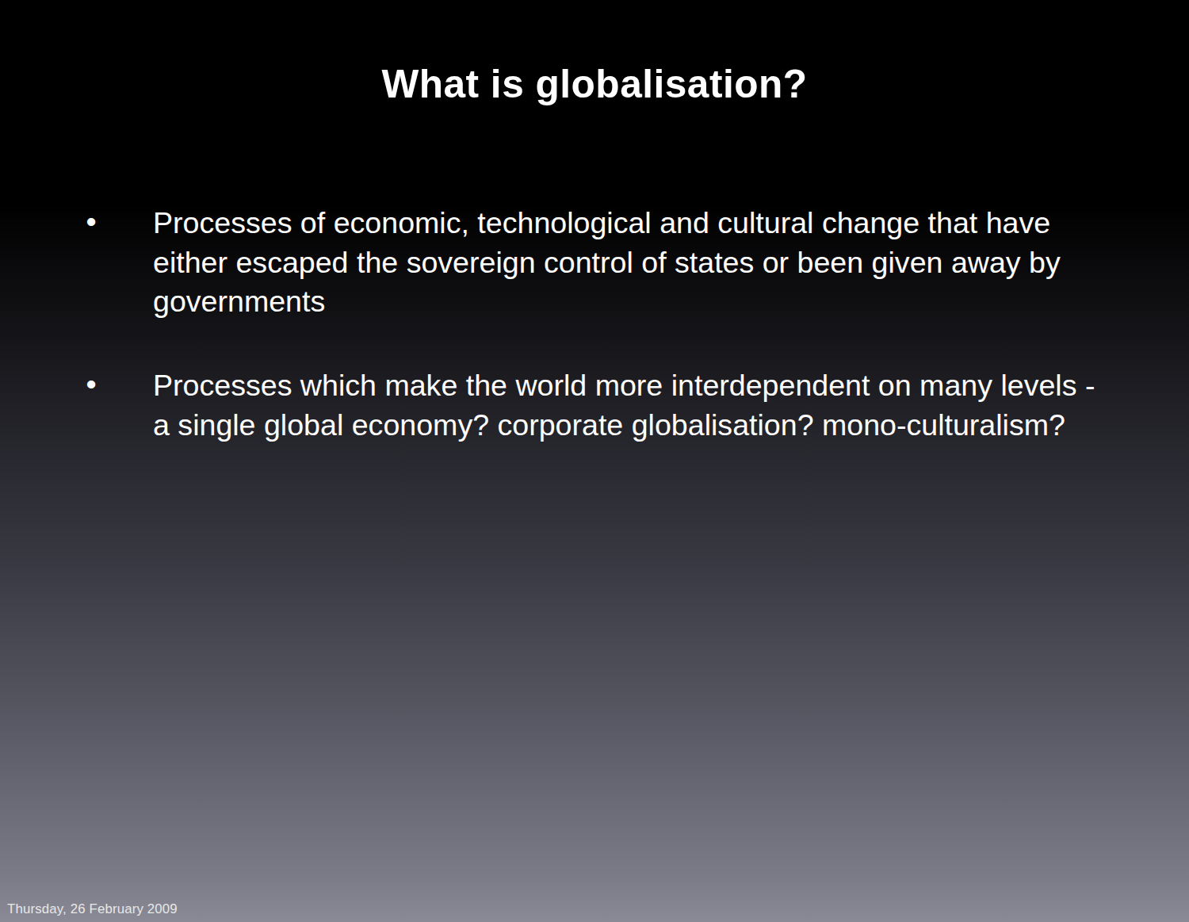What is globalisation?
Processes of economic, technological and cultural change that have either escaped the sovereign control of states or been given away by governments
Processes which make the world more interdependent on many levels - a single global economy? corporate globalisation? mono-culturalism?
Thursday, 26 February 2009